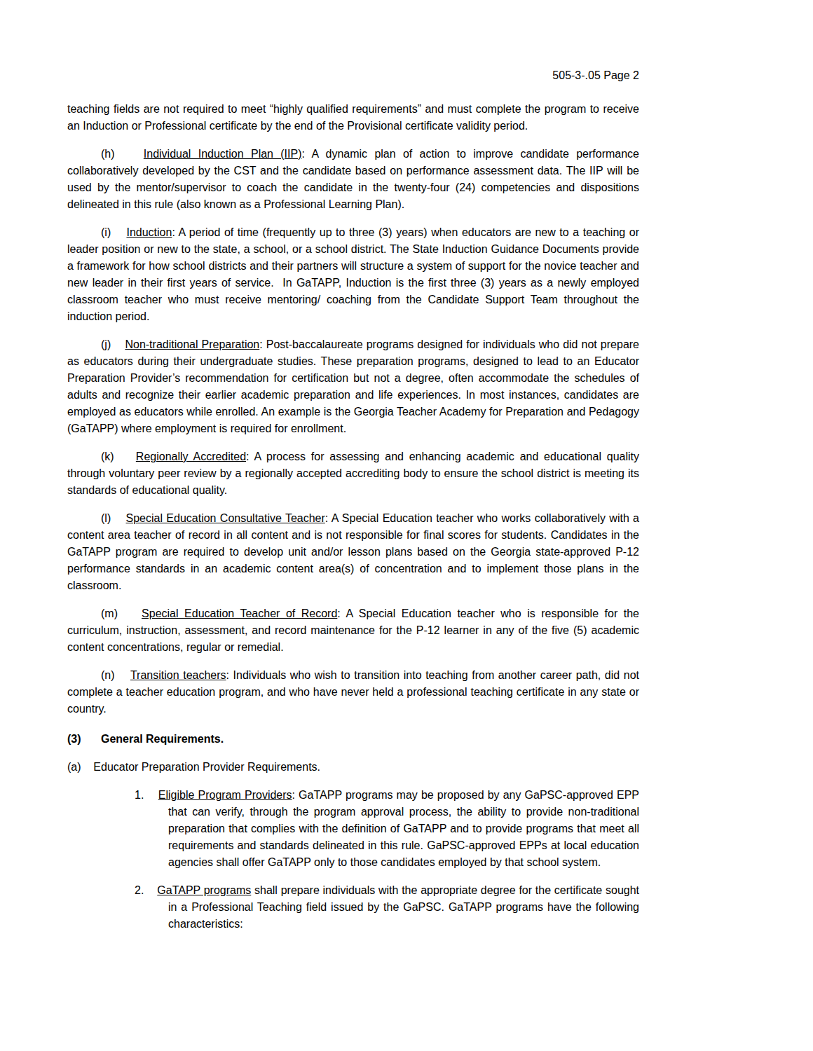505-3-.05 Page 2
teaching fields are not required to meet “highly qualified requirements” and must complete the program to receive an Induction or Professional certificate by the end of the Provisional certificate validity period.
(h) Individual Induction Plan (IIP): A dynamic plan of action to improve candidate performance collaboratively developed by the CST and the candidate based on performance assessment data. The IIP will be used by the mentor/supervisor to coach the candidate in the twenty-four (24) competencies and dispositions delineated in this rule (also known as a Professional Learning Plan).
(i) Induction: A period of time (frequently up to three (3) years) when educators are new to a teaching or leader position or new to the state, a school, or a school district. The State Induction Guidance Documents provide a framework for how school districts and their partners will structure a system of support for the novice teacher and new leader in their first years of service. In GaTAPP, Induction is the first three (3) years as a newly employed classroom teacher who must receive mentoring/ coaching from the Candidate Support Team throughout the induction period.
(j) Non-traditional Preparation: Post-baccalaureate programs designed for individuals who did not prepare as educators during their undergraduate studies. These preparation programs, designed to lead to an Educator Preparation Provider’s recommendation for certification but not a degree, often accommodate the schedules of adults and recognize their earlier academic preparation and life experiences. In most instances, candidates are employed as educators while enrolled. An example is the Georgia Teacher Academy for Preparation and Pedagogy (GaTAPP) where employment is required for enrollment.
(k) Regionally Accredited: A process for assessing and enhancing academic and educational quality through voluntary peer review by a regionally accepted accrediting body to ensure the school district is meeting its standards of educational quality.
(l) Special Education Consultative Teacher: A Special Education teacher who works collaboratively with a content area teacher of record in all content and is not responsible for final scores for students. Candidates in the GaTAPP program are required to develop unit and/or lesson plans based on the Georgia state-approved P-12 performance standards in an academic content area(s) of concentration and to implement those plans in the classroom.
(m) Special Education Teacher of Record: A Special Education teacher who is responsible for the curriculum, instruction, assessment, and record maintenance for the P-12 learner in any of the five (5) academic content concentrations, regular or remedial.
(n) Transition teachers: Individuals who wish to transition into teaching from another career path, did not complete a teacher education program, and who have never held a professional teaching certificate in any state or country.
(3) General Requirements.
(a) Educator Preparation Provider Requirements.
1. Eligible Program Providers: GaTAPP programs may be proposed by any GaPSC-approved EPP that can verify, through the program approval process, the ability to provide non-traditional preparation that complies with the definition of GaTAPP and to provide programs that meet all requirements and standards delineated in this rule. GaPSC-approved EPPs at local education agencies shall offer GaTAPP only to those candidates employed by that school system.
2. GaTAPP programs shall prepare individuals with the appropriate degree for the certificate sought in a Professional Teaching field issued by the GaPSC. GaTAPP programs have the following characteristics: